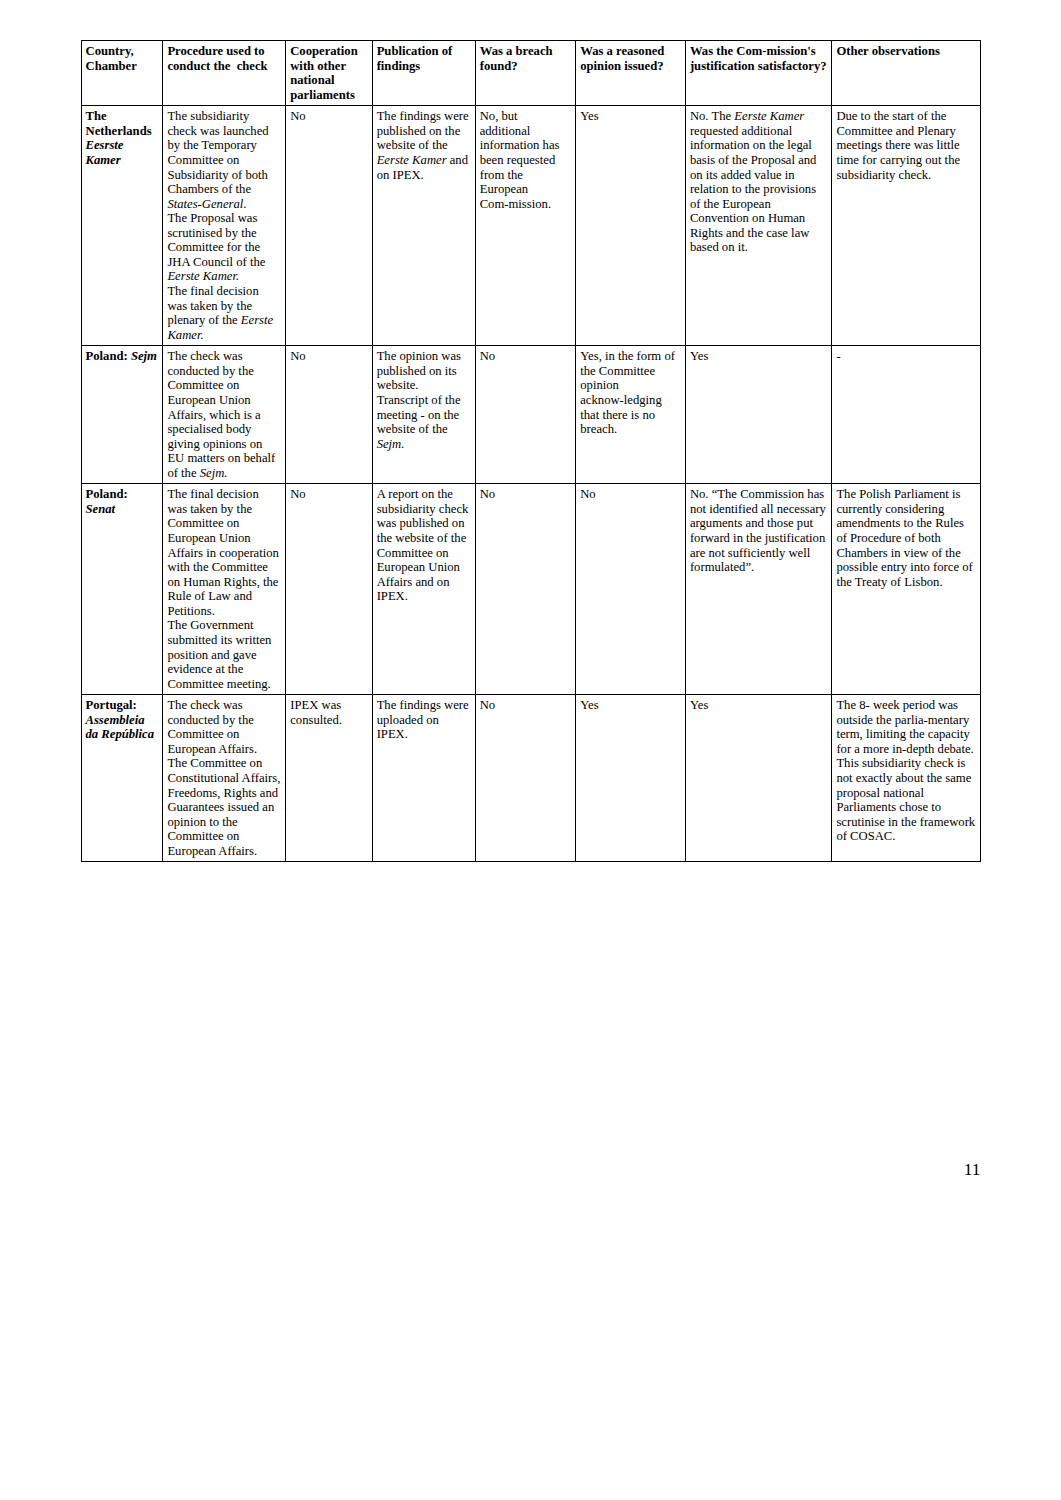| Country, Chamber | Procedure used to conduct the check | Cooperation with other national parliaments | Publication of findings | Was a breach found? | Was a reasoned opinion issued? | Was the Com‑mission's justification satisfactory? | Other observations |
| --- | --- | --- | --- | --- | --- | --- | --- |
| The Netherlands Eesrste Kamer | The subsidiarity check was launched by the Temporary Committee on Subsidiarity of both Chambers of the States-General . The Proposal was scrutinised by the Committee for the JHA Council of the Eerste Kamer. The final decision was taken by the plenary of the Eerste Kamer. | No | The findings were published on the website of the Eerste Kamer and on IPEX. | No, but additional information has been requested from the European Com‑mission. | Yes | No. The Eerste Kamer requested additional information on the legal basis of the Proposal and on its added value in relation to the provisions of the European Convention on Human Rights and the case law based on it. | Due to the start of the Committee and Plenary meetings there was little time for carrying out the subsidiarity check. |
| Poland: Sejm | The check was conducted by the Committee on European Union Affairs, which is a specialised body giving opinions on EU matters on behalf of the Sejm. | No | The opinion was published on its website. Transcript of the meeting - on the website of the Sejm. | No | Yes, in the form of the Committee opinion acknow‑ledging that there is no breach. | Yes | - |
| Poland: Senat | The final decision was taken by the Committee on European Union Affairs in cooperation with the Committee on Human Rights, the Rule of Law and Petitions. The Government submitted its written position and gave evidence at the Committee meeting. | No | A report on the subsidiarity check was published on the website of the Committee on European Union Affairs and on IPEX. | No | No | No. “The Commission has not identified all necessary arguments and those put forward in the justification are not sufficiently well formulated”. | The Polish Parliament is currently considering amendments to the Rules of Procedure of both Chambers in view of the possible entry into force of the Treaty of Lisbon. |
| Portugal: Assembleia da República | The check was conducted by the Committee on European Affairs. The Committee on Constitutional Affairs, Freedoms, Rights and Guarantees issued an opinion to the Committee on European Affairs. | IPEX was consulted. | The findings were uploaded on IPEX. | No | Yes | Yes | The 8- week period was outside the parlia‑mentary term, limiting the capacity for a more in-depth debate. This subsidiarity check is not exactly about the same proposal national Parliaments chose to scrutinise in the framework of COSAC. |
11